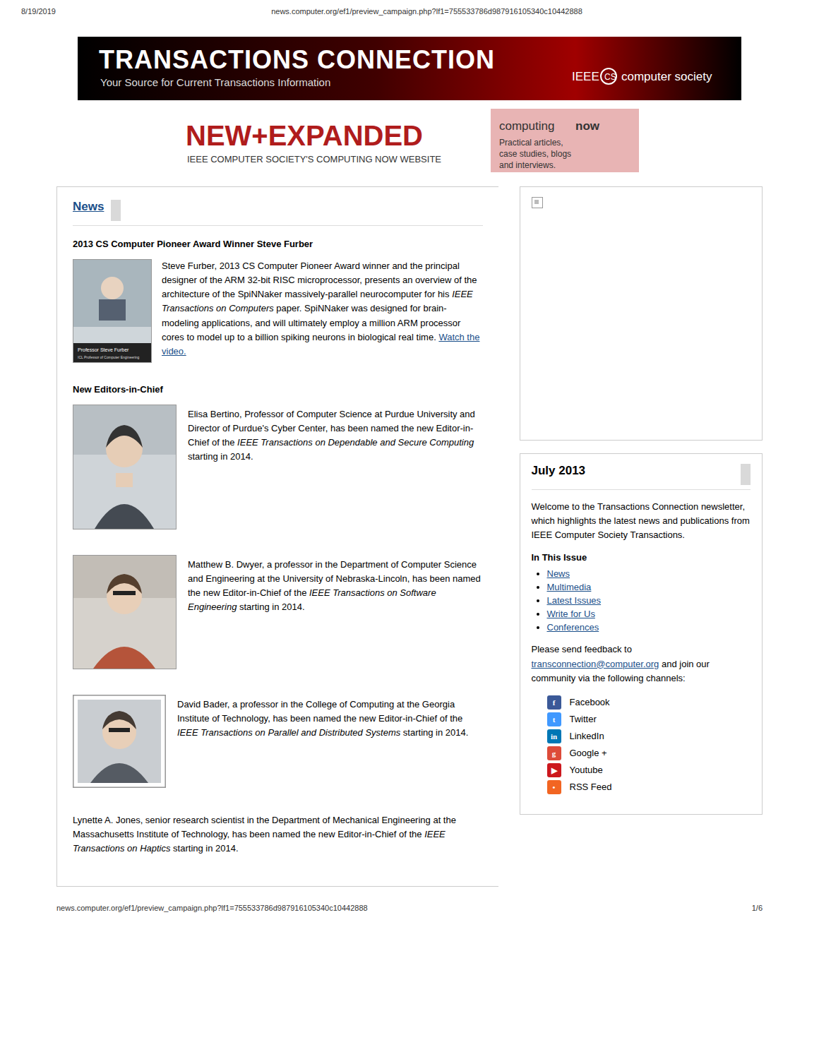8/19/2019 news.computer.org/ef1/preview_campaign.php?lf1=755533786d987916105340c10442888
News
2013 CS Computer Pioneer Award Winner Steve Furber
Steve Furber, 2013 CS Computer Pioneer Award winner and the principal designer of the ARM 32-bit RISC microprocessor, presents an overview of the architecture of the SpiNNaker massively-parallel neurocomputer for his IEEE Transactions on Computers paper. SpiNNaker was designed for brain-modeling applications, and will ultimately employ a million ARM processor cores to model up to a billion spiking neurons in biological real time. Watch the video.
New Editors-in-Chief
Elisa Bertino, Professor of Computer Science at Purdue University and Director of Purdue's Cyber Center, has been named the new Editor-in-Chief of the IEEE Transactions on Dependable and Secure Computing starting in 2014.
Matthew B. Dwyer, a professor in the Department of Computer Science and Engineering at the University of Nebraska-Lincoln, has been named the new Editor-in-Chief of the IEEE Transactions on Software Engineering starting in 2014.
David Bader, a professor in the College of Computing at the Georgia Institute of Technology, has been named the new Editor-in-Chief of the IEEE Transactions on Parallel and Distributed Systems starting in 2014.
Lynette A. Jones, senior research scientist in the Department of Mechanical Engineering at the Massachusetts Institute of Technology, has been named the new Editor-in-Chief of the IEEE Transactions on Haptics starting in 2014.
July 2013
Welcome to the Transactions Connection newsletter, which highlights the latest news and publications from IEEE Computer Society Transactions.
In This Issue
News
Multimedia
Latest Issues
Write for Us
Conferences
Please send feedback to transconnection@computer.org and join our community via the following channels:
f Facebook
t Twitter
in LinkedIn
g Google +
▶ Youtube
• RSS Feed
news.computer.org/ef1/preview_campaign.php?lf1=755533786d987916105340c10442888 1/6